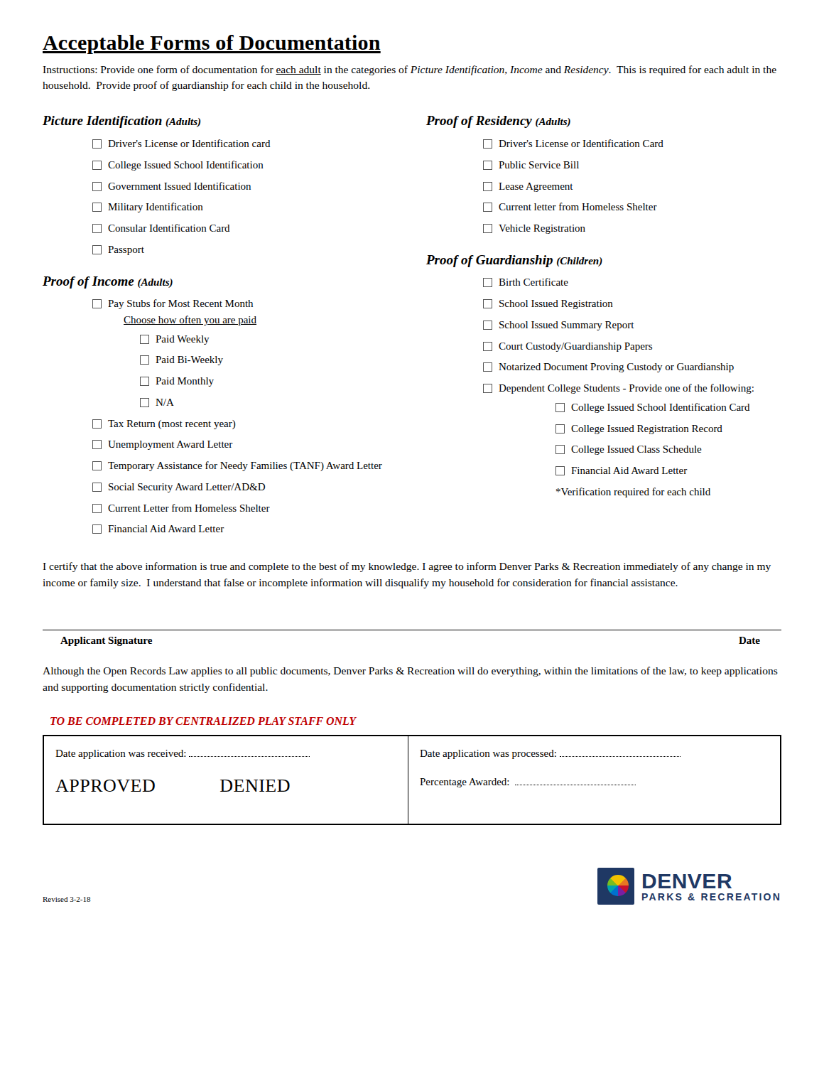Acceptable Forms of Documentation
Instructions: Provide one form of documentation for each adult in the categories of Picture Identification, Income and Residency. This is required for each adult in the household. Provide proof of guardianship for each child in the household.
Picture Identification (Adults)
Driver's License or Identification card
College Issued School Identification
Government Issued Identification
Military Identification
Consular Identification Card
Passport
Proof of Income (Adults)
Pay Stubs for Most Recent Month Choose how often you are paid
Paid Weekly
Paid Bi-Weekly
Paid Monthly
N/A
Tax Return (most recent year)
Unemployment Award Letter
Temporary Assistance for Needy Families (TANF) Award Letter
Social Security Award Letter/AD&D
Current Letter from Homeless Shelter
Financial Aid Award Letter
Proof of Residency (Adults)
Driver's License or Identification Card
Public Service Bill
Lease Agreement
Current letter from Homeless Shelter
Vehicle Registration
Proof of Guardianship (Children)
Birth Certificate
School Issued Registration
School Issued Summary Report
Court Custody/Guardianship Papers
Notarized Document Proving Custody or Guardianship
Dependent College Students - Provide one of the following:
College Issued School Identification Card
College Issued Registration Record
College Issued Class Schedule
Financial Aid Award Letter
*Verification required for each child
I certify that the above information is true and complete to the best of my knowledge. I agree to inform Denver Parks & Recreation immediately of any change in my income or family size. I understand that false or incomplete information will disqualify my household for consideration for financial assistance.
Applicant Signature Date
Although the Open Records Law applies to all public documents, Denver Parks & Recreation will do everything, within the limitations of the law, to keep applications and supporting documentation strictly confidential.
TO BE COMPLETED BY CENTRALIZED PLAY STAFF ONLY
| Date application was received: APPROVED DENIED | Date application was processed: Percentage Awarded: |
Revised 3-2-18
DENVER
PARKS & RECREATION